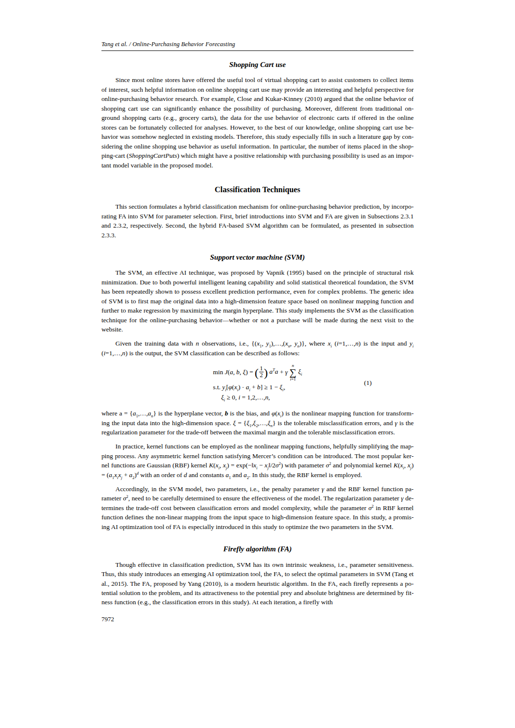Tang et al. / Online-Purchasing Behavior Forecasting
Shopping Cart use
Since most online stores have offered the useful tool of virtual shopping cart to assist customers to collect items of interest, such helpful information on online shopping cart use may provide an interesting and helpful perspective for online-purchasing behavior research. For example, Close and Kukar-Kinney (2010) argued that the online behavior of shopping cart use can significantly enhance the possibility of purchasing. Moreover, different from traditional on-ground shopping carts (e.g., grocery carts), the data for the use behavior of electronic carts if offered in the online stores can be fortunately collected for analyses. However, to the best of our knowledge, online shopping cart use behavior was somehow neglected in existing models. Therefore, this study especially fills in such a literature gap by considering the online shopping use behavior as useful information. In particular, the number of items placed in the shopping-cart (ShoppingCartPuts) which might have a positive relationship with purchasing possibility is used as an important model variable in the proposed model.
Classification Techniques
This section formulates a hybrid classification mechanism for online-purchasing behavior prediction, by incorporating FA into SVM for parameter selection. First, brief introductions into SVM and FA are given in Subsections 2.3.1 and 2.3.2, respectively. Second, the hybrid FA-based SVM algorithm can be formulated, as presented in subsection 2.3.3.
Support vector machine (SVM)
The SVM, an effective AI technique, was proposed by Vapnik (1995) based on the principle of structural risk minimization. Due to both powerful intelligent leaning capability and solid statistical theoretical foundation, the SVM has been repeatedly shown to possess excellent prediction performance, even for complex problems. The generic idea of SVM is to first map the original data into a high-dimension feature space based on nonlinear mapping function and further to make regression by maximizing the margin hyperplane. This study implements the SVM as the classification technique for the online-purchasing behavior—whether or not a purchase will be made during the next visit to the website.
Given the training data with n observations, i.e., {(x1, y1),…,(xn, yn)}, where xi (i=1,…,n) is the input and yi (i=1,…,n) is the output, the SVM classification can be described as follows:
min J(a, b, ξ) = (12) aTa + γ n∑i=1 ξi
s.t. yi[φ(xi) · ai + b] ≥ 1 − ξi,
ξi ≥ 0, i = 1,2,…,n,
(1)
where a = {a1,…,an} is the hyperplane vector, b is the bias, and φ(xi) is the nonlinear mapping function for transforming the input data into the high-dimension space. ξ = {ξ1,ξ2,…,ξn} is the tolerable misclassification errors, and γ is the regularization parameter for the trade-off between the maximal margin and the tolerable misclassification errors.
In practice, kernel functions can be employed as the nonlinear mapping functions, helpfully simplifying the mapping process. Any asymmetric kernel function satisfying Mercer’s condition can be introduced. The most popular kernel functions are Gaussian (RBF) kernel K(xi, xj) = exp(−‖xi − xj‖/2σ2) with parameter σ2 and polynomial kernel K(xi, xj) = (a1xixj + a2)d with an order of d and constants a1 and a2. In this study, the RBF kernel is employed.
Accordingly, in the SVM model, two parameters, i.e., the penalty parameter γ and the RBF kernel function parameter σ2, need to be carefully determined to ensure the effectiveness of the model. The regularization parameter γ determines the trade-off cost between classification errors and model complexity, while the parameter σ2 in RBF kernel function defines the non-linear mapping from the input space to high-dimension feature space. In this study, a promising AI optimization tool of FA is especially introduced in this study to optimize the two parameters in the SVM.
Firefly algorithm (FA)
Though effective in classification prediction, SVM has its own intrinsic weakness, i.e., parameter sensitiveness. Thus, this study introduces an emerging AI optimization tool, the FA, to select the optimal parameters in SVM (Tang et al., 2015). The FA, proposed by Yang (2010), is a modern heuristic algorithm. In the FA, each firefly represents a potential solution to the problem, and its attractiveness to the potential prey and absolute brightness are determined by fitness function (e.g., the classification errors in this study). At each iteration, a firefly with
7972